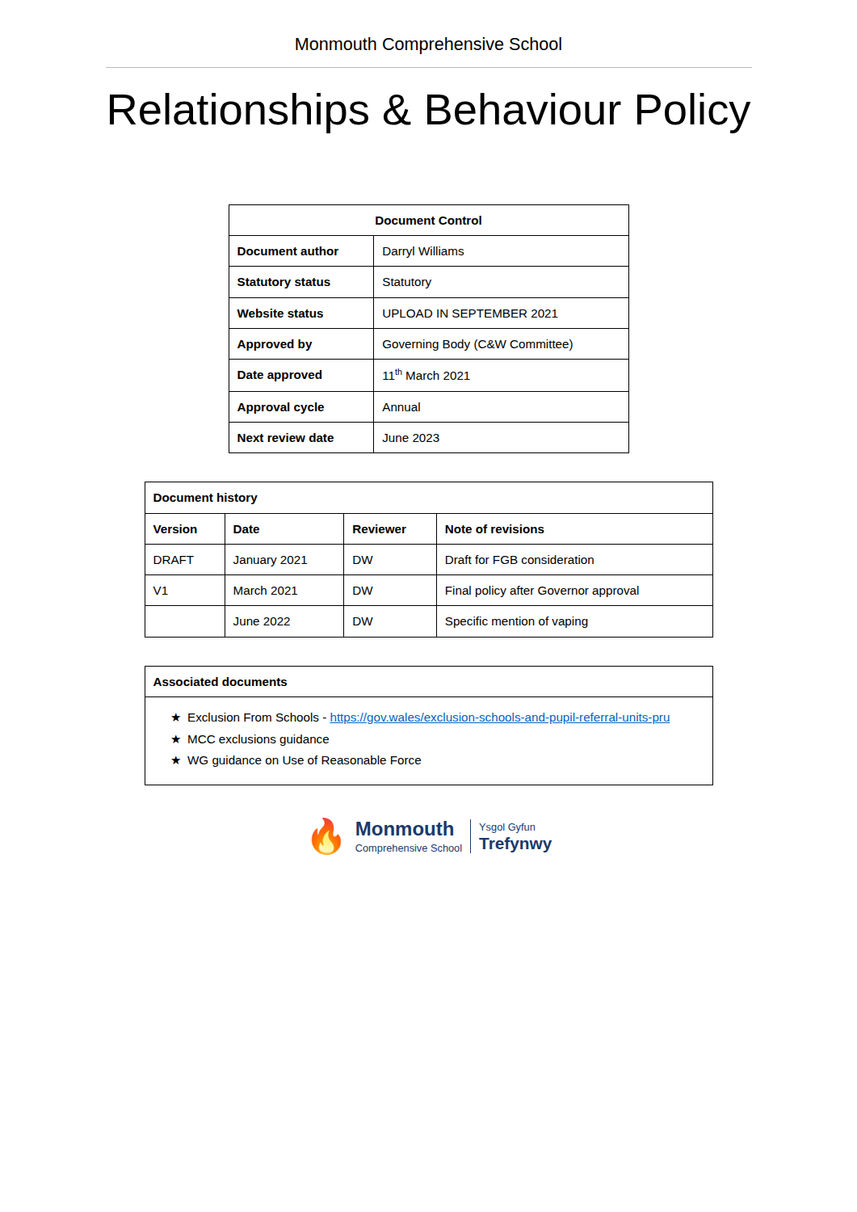Monmouth Comprehensive School
Relationships & Behaviour Policy
| Document Control |
| --- |
| Document author | Darryl Williams |
| Statutory status | Statutory |
| Website status | UPLOAD IN SEPTEMBER 2021 |
| Approved by | Governing Body (C&W Committee) |
| Date approved | 11 th March 2021 |
| Approval cycle | Annual |
| Next review date | June 2023 |
| Document history |
| --- |
| Version | Date | Reviewer | Note of revisions |
| DRAFT | January 2021 | DW | Draft for FGB consideration |
| V1 | March 2021 | DW | Final policy after Governor approval |
| | June 2022 | DW | Specific mention of vaping |
| Associated documents |
| --- |
| Exclusion From Schools - https://gov.wales/exclusion-schools-and-pupil-referral-units-pru MCC exclusions guidance WG guidance on Use of Reasonable Force |
🔥 Monmouth
Comprehensive School Ysgol Gyfun
Trefynwy